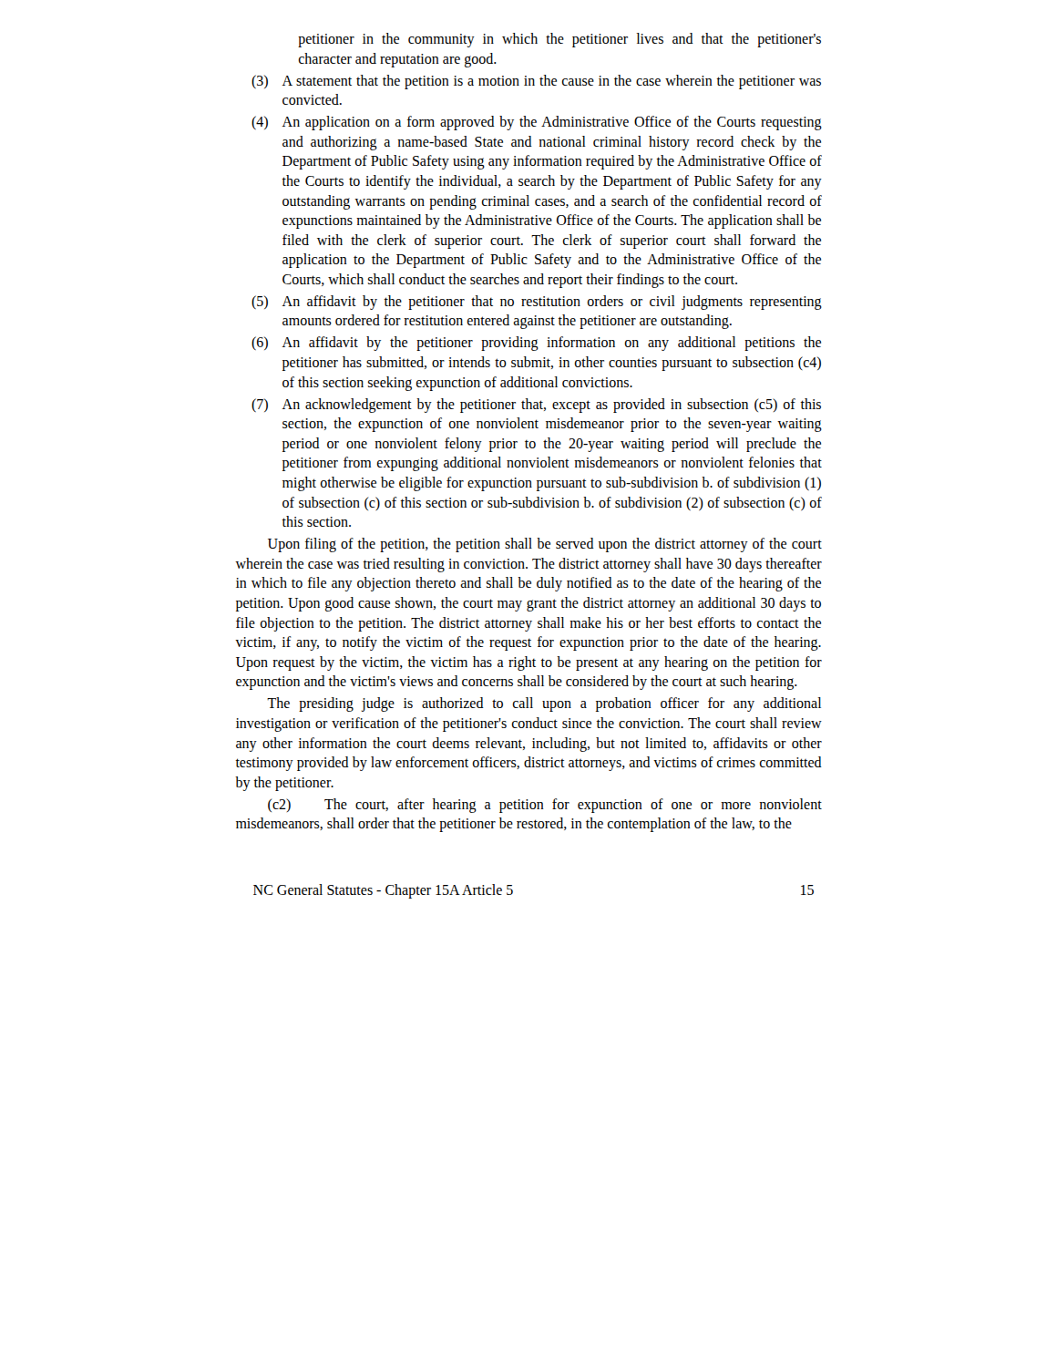petitioner in the community in which the petitioner lives and that the petitioner's character and reputation are good.
(3) A statement that the petition is a motion in the cause in the case wherein the petitioner was convicted.
(4) An application on a form approved by the Administrative Office of the Courts requesting and authorizing a name-based State and national criminal history record check by the Department of Public Safety using any information required by the Administrative Office of the Courts to identify the individual, a search by the Department of Public Safety for any outstanding warrants on pending criminal cases, and a search of the confidential record of expunctions maintained by the Administrative Office of the Courts. The application shall be filed with the clerk of superior court. The clerk of superior court shall forward the application to the Department of Public Safety and to the Administrative Office of the Courts, which shall conduct the searches and report their findings to the court.
(5) An affidavit by the petitioner that no restitution orders or civil judgments representing amounts ordered for restitution entered against the petitioner are outstanding.
(6) An affidavit by the petitioner providing information on any additional petitions the petitioner has submitted, or intends to submit, in other counties pursuant to subsection (c4) of this section seeking expunction of additional convictions.
(7) An acknowledgement by the petitioner that, except as provided in subsection (c5) of this section, the expunction of one nonviolent misdemeanor prior to the seven-year waiting period or one nonviolent felony prior to the 20-year waiting period will preclude the petitioner from expunging additional nonviolent misdemeanors or nonviolent felonies that might otherwise be eligible for expunction pursuant to sub-subdivision b. of subdivision (1) of subsection (c) of this section or sub-subdivision b. of subdivision (2) of subsection (c) of this section.
Upon filing of the petition, the petition shall be served upon the district attorney of the court wherein the case was tried resulting in conviction. The district attorney shall have 30 days thereafter in which to file any objection thereto and shall be duly notified as to the date of the hearing of the petition. Upon good cause shown, the court may grant the district attorney an additional 30 days to file objection to the petition. The district attorney shall make his or her best efforts to contact the victim, if any, to notify the victim of the request for expunction prior to the date of the hearing. Upon request by the victim, the victim has a right to be present at any hearing on the petition for expunction and the victim's views and concerns shall be considered by the court at such hearing.
The presiding judge is authorized to call upon a probation officer for any additional investigation or verification of the petitioner's conduct since the conviction. The court shall review any other information the court deems relevant, including, but not limited to, affidavits or other testimony provided by law enforcement officers, district attorneys, and victims of crimes committed by the petitioner.
(c2) The court, after hearing a petition for expunction of one or more nonviolent misdemeanors, shall order that the petitioner be restored, in the contemplation of the law, to the
NC General Statutes - Chapter 15A Article 5 15